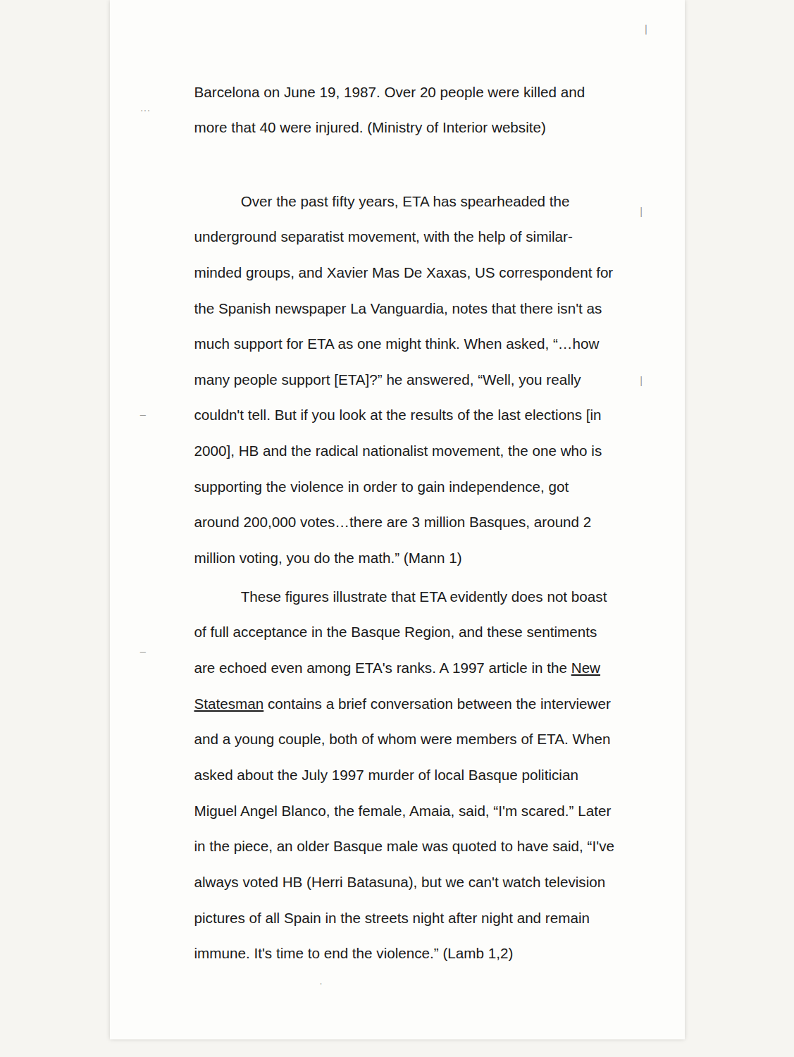| ··· | | – – ·
Barcelona on June 19, 1987. Over 20 people were killed and more that 40 were injured. (Ministry of Interior website)
Over the past fifty years, ETA has spearheaded the underground separatist movement, with the help of similar-minded groups, and Xavier Mas De Xaxas, US correspondent for the Spanish newspaper La Vanguardia, notes that there isn't as much support for ETA as one might think. When asked, “…how many people support [ETA]?” he answered, “Well, you really couldn't tell. But if you look at the results of the last elections [in 2000], HB and the radical nationalist movement, the one who is supporting the violence in order to gain independence, got around 200,000 votes…there are 3 million Basques, around 2 million voting, you do the math.” (Mann 1)
These figures illustrate that ETA evidently does not boast of full acceptance in the Basque Region, and these sentiments are echoed even among ETA's ranks. A 1997 article in the New Statesman contains a brief conversation between the interviewer and a young couple, both of whom were members of ETA. When asked about the July 1997 murder of local Basque politician Miguel Angel Blanco, the female, Amaia, said, “I'm scared.” Later in the piece, an older Basque male was quoted to have said, “I've always voted HB (Herri Batasuna), but we can't watch television pictures of all Spain in the streets night after night and remain immune. It's time to end the violence.” (Lamb 1,2)